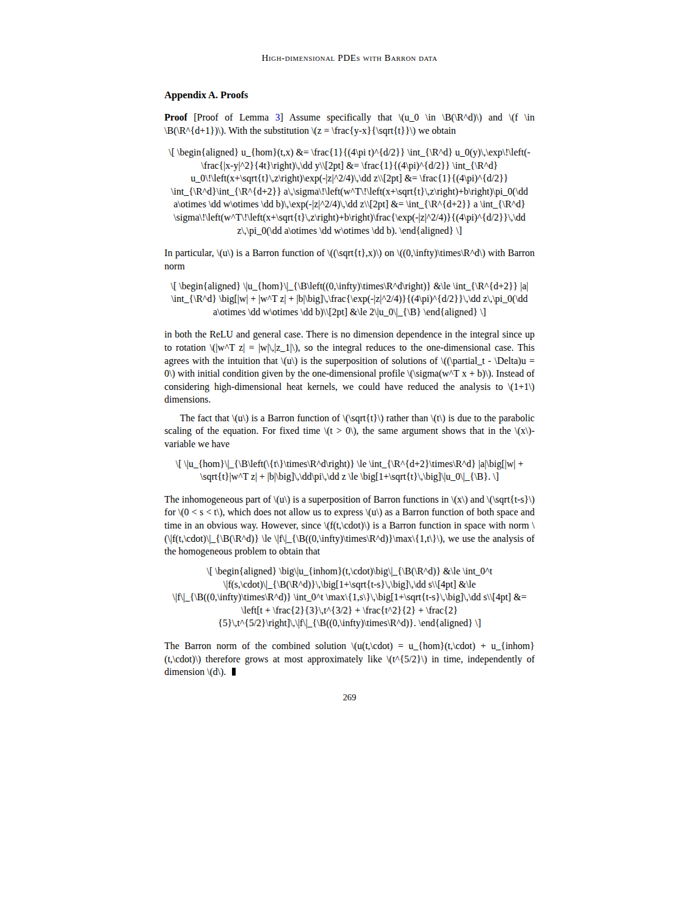High-dimensional PDEs with Barron data
Appendix A. Proofs
Proof [Proof of Lemma 3] Assume specifically that \(u_0 \in \B(\R^d)\) and \(f \in \B(\R^{d+1})\). With the substitution \(z = \frac{y-x}{\sqrt{t}}\) we obtain
\[ \begin{aligned} u_{hom}(t,x) &= \frac{1}{(4\pi t)^{d/2}} \int_{\R^d} u_0(y)\,\exp\!\left(-\frac{|x-y|^2}{4t}\right)\,\dd y\\[2pt] &= \frac{1}{(4\pi)^{d/2}} \int_{\R^d} u_0\!\left(x+\sqrt{t}\,z\right)\exp(-|z|^2/4)\,\dd z\\[2pt] &= \frac{1}{(4\pi)^{d/2}} \int_{\R^d}\int_{\R^{d+2}} a\,\sigma\!\left(w^T\!\left(x+\sqrt{t}\,z\right)+b\right)\pi_0(\dd a\otimes \dd w\otimes \dd b)\,\exp(-|z|^2/4)\,\dd z\\[2pt] &= \int_{\R^{d+2}} a \int_{\R^d} \sigma\!\left(w^T\!\left(x+\sqrt{t}\,z\right)+b\right)\frac{\exp(-|z|^2/4)}{(4\pi)^{d/2}}\,\dd z\,\pi_0(\dd a\otimes \dd w\otimes \dd b). \end{aligned} \]
In particular, \(u\) is a Barron function of \((\sqrt{t},x)\) on \((0,\infty)\times\R^d\) with Barron norm
\[ \begin{aligned} \|u_{hom}\|_{\B\left((0,\infty)\times\R^d\right)} &\le \int_{\R^{d+2}} |a| \int_{\R^d} \big[|w| + |w^T z| + |b|\big]\,\frac{\exp(-|z|^2/4)}{(4\pi)^{d/2}}\,\dd z\,\pi_0(\dd a\otimes \dd w\otimes \dd b)\\[2pt] &\le 2\|u_0\|_{\B} \end{aligned} \]
in both the ReLU and general case. There is no dimension dependence in the integral since up to rotation \(|w^T z| = |w|\,|z_1|\), so the integral reduces to the one-dimensional case. This agrees with the intuition that \(u\) is the superposition of solutions of \((\partial_t - \Delta)u = 0\) with initial condition given by the one-dimensional profile \(\sigma(w^T x + b)\). Instead of considering high-dimensional heat kernels, we could have reduced the analysis to \(1+1\) dimensions.
The fact that \(u\) is a Barron function of \(\sqrt{t}\) rather than \(t\) is due to the parabolic scaling of the equation. For fixed time \(t > 0\), the same argument shows that in the \(x\)-variable we have
\[ \|u_{hom}\|_{\B\left(\{t\}\times\R^d\right)} \le \int_{\R^{d+2}\times\R^d} |a|\big[|w| + \sqrt{t}|w^T z| + |b|\big]\,\dd\pi\,\dd z \le \big[1+\sqrt{t}\,\big]\|u_0\|_{\B}. \]
The inhomogeneous part of \(u\) is a superposition of Barron functions in \(x\) and \(\sqrt{t-s}\) for \(0 < s < t\), which does not allow us to express \(u\) as a Barron function of both space and time in an obvious way. However, since \(f(t,\cdot)\) is a Barron function in space with norm \(\|f(t,\cdot)\|_{\B(\R^d)} \le \|f\|_{\B((0,\infty)\times\R^d)}\max\{1,t\}\), we use the analysis of the homogeneous problem to obtain that
\[ \begin{aligned} \big\|u_{inhom}(t,\cdot)\big\|_{\B(\R^d)} &\le \int_0^t \|f(s,\cdot)\|_{\B(\R^d)}\,\big[1+\sqrt{t-s}\,\big]\,\dd s\\[4pt] &\le \|f\|_{\B((0,\infty)\times\R^d)} \int_0^t \max\{1,s\}\,\big[1+\sqrt{t-s}\,\big]\,\dd s\\[4pt] &= \left[t + \frac{2}{3}\,t^{3/2} + \frac{t^2}{2} + \frac{2}{5}\,t^{5/2}\right]\,\|f\|_{\B((0,\infty)\times\R^d)}. \end{aligned} \]
The Barron norm of the combined solution \(u(t,\cdot) = u_{hom}(t,\cdot) + u_{inhom}(t,\cdot)\) therefore grows at most approximately like \(t^{5/2}\) in time, independently of dimension \(d\).
269